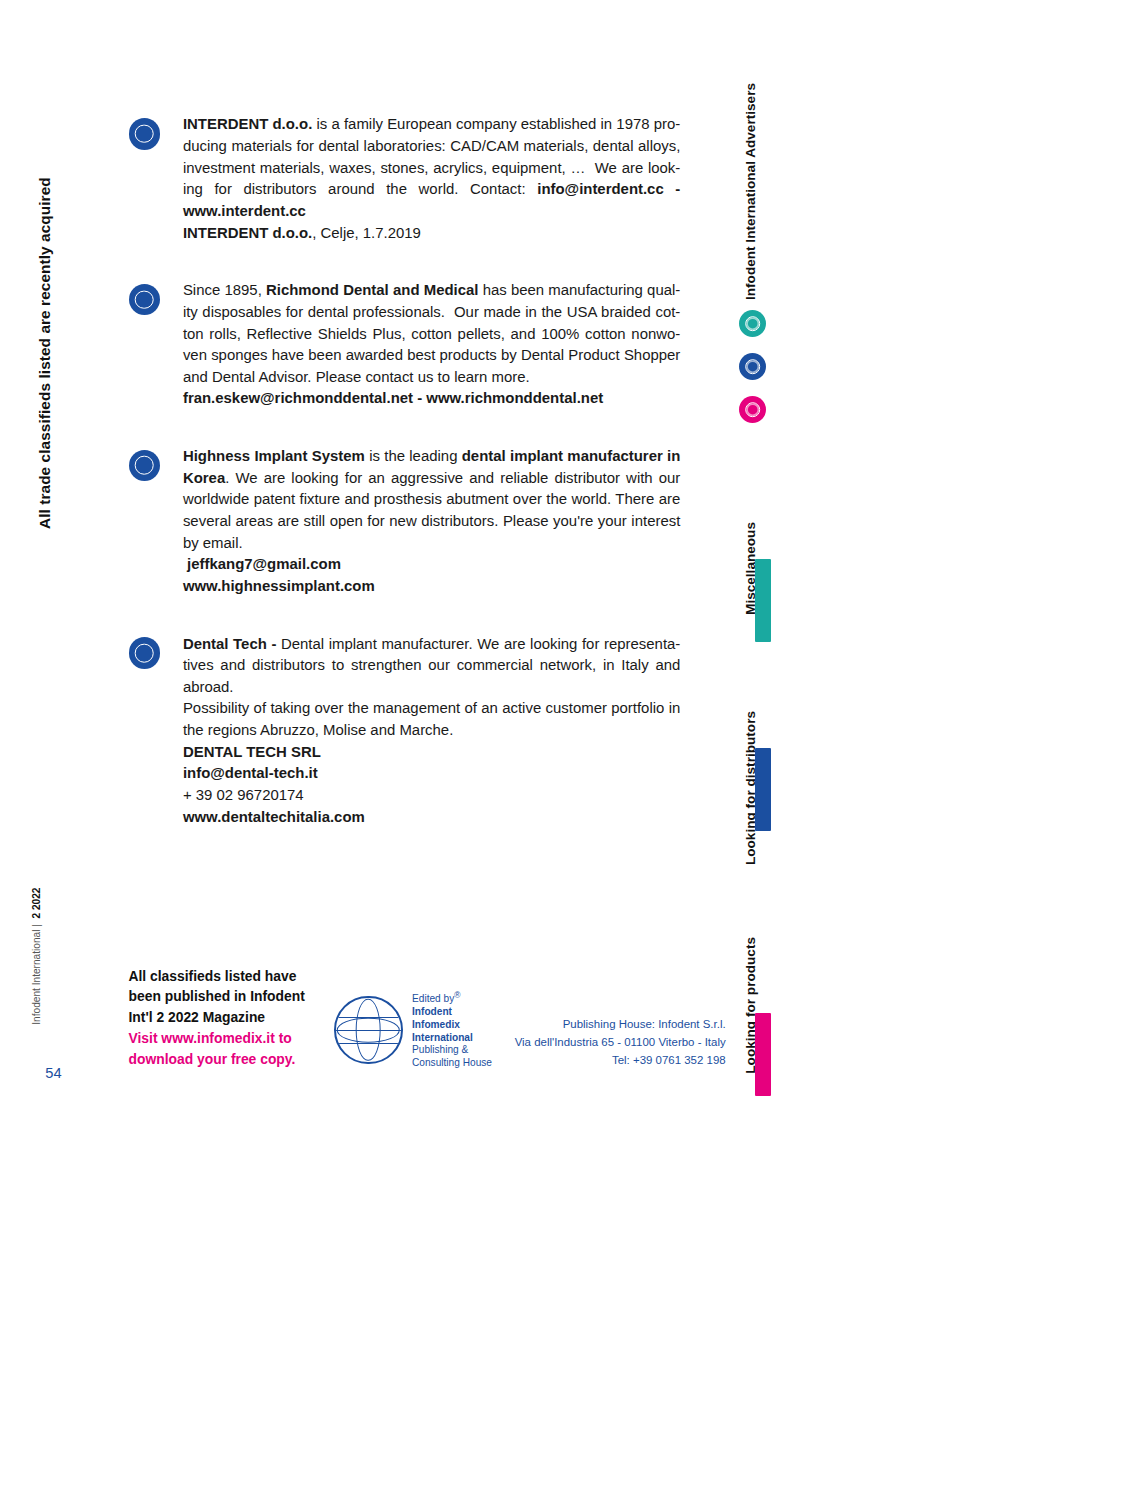All trade classifieds listed are recently acquired
Infodent International Advertisers
Miscellaneous
Looking for distributors
Looking for products
INTERDENT d.o.o. is a family European company established in 1978 producing materials for dental laboratories: CAD/CAM materials, dental alloys, investment materials, waxes, stones, acrylics, equipment, … We are looking for distributors around the world. Contact: info@interdent.cc - www.interdent.cc
INTERDENT d.o.o., Celje, 1.7.2019
Since 1895, Richmond Dental and Medical has been manufacturing quality disposables for dental professionals. Our made in the USA braided cotton rolls, Reflective Shields Plus, cotton pellets, and 100% cotton nonwoven sponges have been awarded best products by Dental Product Shopper and Dental Advisor. Please contact us to learn more.
fran.eskew@richmonddental.net - www.richmonddental.net
Highness Implant System is the leading dental implant manufacturer in Korea. We are looking for an aggressive and reliable distributor with our worldwide patent fixture and prosthesis abutment over the world. There are several areas are still open for new distributors. Please you're your interest by email.
jeffkang7@gmail.com
www.highnessimplant.com
Dental Tech - Dental implant manufacturer. We are looking for representatives and distributors to strengthen our commercial network, in Italy and abroad.
Possibility of taking over the management of an active customer portfolio in the regions Abruzzo, Molise and Marche.
DENTAL TECH SRL
info@dental-tech.it
+ 39 02 96720174
www.dentaltechitalia.com
All classifieds listed have been published in Infodent Int'l 2 2022 Magazine
Visit www.infomedix.it to download your free copy.
Edited by® Infodent Infomedix International Publishing & Consulting House
Publishing House: Infodent S.r.l.
Via dell'Industria 65 - 01100 Viterbo - Italy
Tel: +39 0761 352 198
Infodent International | 2 2022
54